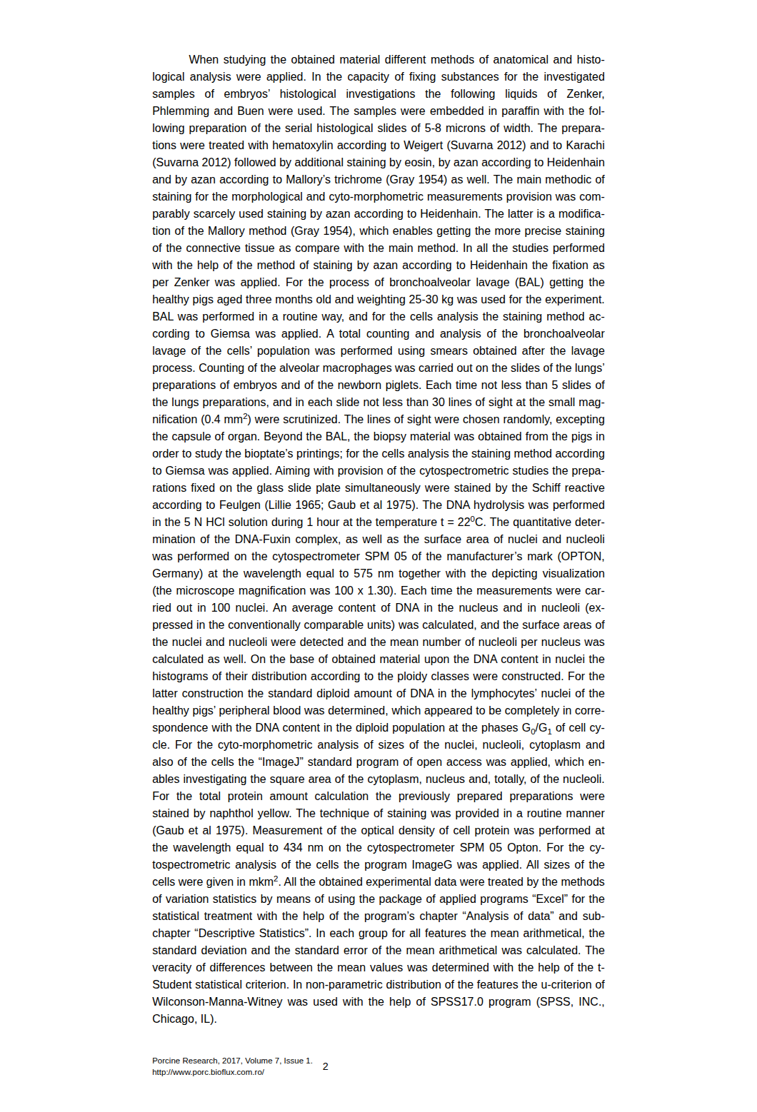When studying the obtained material different methods of anatomical and histological analysis were applied. In the capacity of fixing substances for the investigated samples of embryos’ histological investigations the following liquids of Zenker, Phlemming and Buen were used. The samples were embedded in paraffin with the following preparation of the serial histological slides of 5-8 microns of width. The preparations were treated with hematoxylin according to Weigert (Suvarna 2012) and to Karachi (Suvarna 2012) followed by additional staining by eosin, by azan according to Heidenhain and by azan according to Mallory’s trichrome (Gray 1954) as well. The main methodic of staining for the morphological and cyto-morphometric measurements provision was comparably scarcely used staining by azan according to Heidenhain. The latter is a modification of the Mallory method (Gray 1954), which enables getting the more precise staining of the connective tissue as compare with the main method. In all the studies performed with the help of the method of staining by azan according to Heidenhain the fixation as per Zenker was applied. For the process of bronchoalveolar lavage (BAL) getting the healthy pigs aged three months old and weighting 25-30 kg was used for the experiment. BAL was performed in a routine way, and for the cells analysis the staining method according to Giemsa was applied. A total counting and analysis of the bronchoalveolar lavage of the cells’ population was performed using smears obtained after the lavage process. Counting of the alveolar macrophages was carried out on the slides of the lungs’ preparations of embryos and of the newborn piglets. Each time not less than 5 slides of the lungs preparations, and in each slide not less than 30 lines of sight at the small magnification (0.4 mm2) were scrutinized. The lines of sight were chosen randomly, excepting the capsule of organ. Beyond the BAL, the biopsy material was obtained from the pigs in order to study the bioptate’s printings; for the cells analysis the staining method according to Giemsa was applied. Aiming with provision of the cytospectrometric studies the preparations fixed on the glass slide plate simultaneously were stained by the Schiff reactive according to Feulgen (Lillie 1965; Gaub et al 1975). The DNA hydrolysis was performed in the 5 N HCl solution during 1 hour at the temperature t = 220C. The quantitative determination of the DNA-Fuxin complex, as well as the surface area of nuclei and nucleoli was performed on the cytospectrometer SPM 05 of the manufacturer’s mark (OPTON, Germany) at the wavelength equal to 575 nm together with the depicting visualization (the microscope magnification was 100 x 1.30). Each time the measurements were carried out in 100 nuclei. An average content of DNA in the nucleus and in nucleoli (expressed in the conventionally comparable units) was calculated, and the surface areas of the nuclei and nucleoli were detected and the mean number of nucleoli per nucleus was calculated as well. On the base of obtained material upon the DNA content in nuclei the histograms of their distribution according to the ploidy classes were constructed. For the latter construction the standard diploid amount of DNA in the lymphocytes’ nuclei of the healthy pigs’ peripheral blood was determined, which appeared to be completely in correspondence with the DNA content in the diploid population at the phases G0/G1 of cell cycle. For the cyto-morphometric analysis of sizes of the nuclei, nucleoli, cytoplasm and also of the cells the “ImageJ” standard program of open access was applied, which enables investigating the square area of the cytoplasm, nucleus and, totally, of the nucleoli. For the total protein amount calculation the previously prepared preparations were stained by naphthol yellow. The technique of staining was provided in a routine manner (Gaub et al 1975). Measurement of the optical density of cell protein was performed at the wavelength equal to 434 nm on the cytospectrometer SPM 05 Opton. For the cytospectrometric analysis of the cells the program ImageG was applied. All sizes of the cells were given in mkm2. All the obtained experimental data were treated by the methods of variation statistics by means of using the package of applied programs “Excel” for the statistical treatment with the help of the program’s chapter “Analysis of data” and subchapter “Descriptive Statistics”. In each group for all features the mean arithmetical, the standard deviation and the standard error of the mean arithmetical was calculated. The veracity of differences between the mean values was determined with the help of the t-Student statistical criterion. In non-parametric distribution of the features the u-criterion of Wilconson-Manna-Witney was used with the help of SPSS17.0 program (SPSS, INC., Chicago, IL).
Porcine Research, 2017, Volume 7, Issue 1.
http://www.porc.bioflux.com.ro/
2